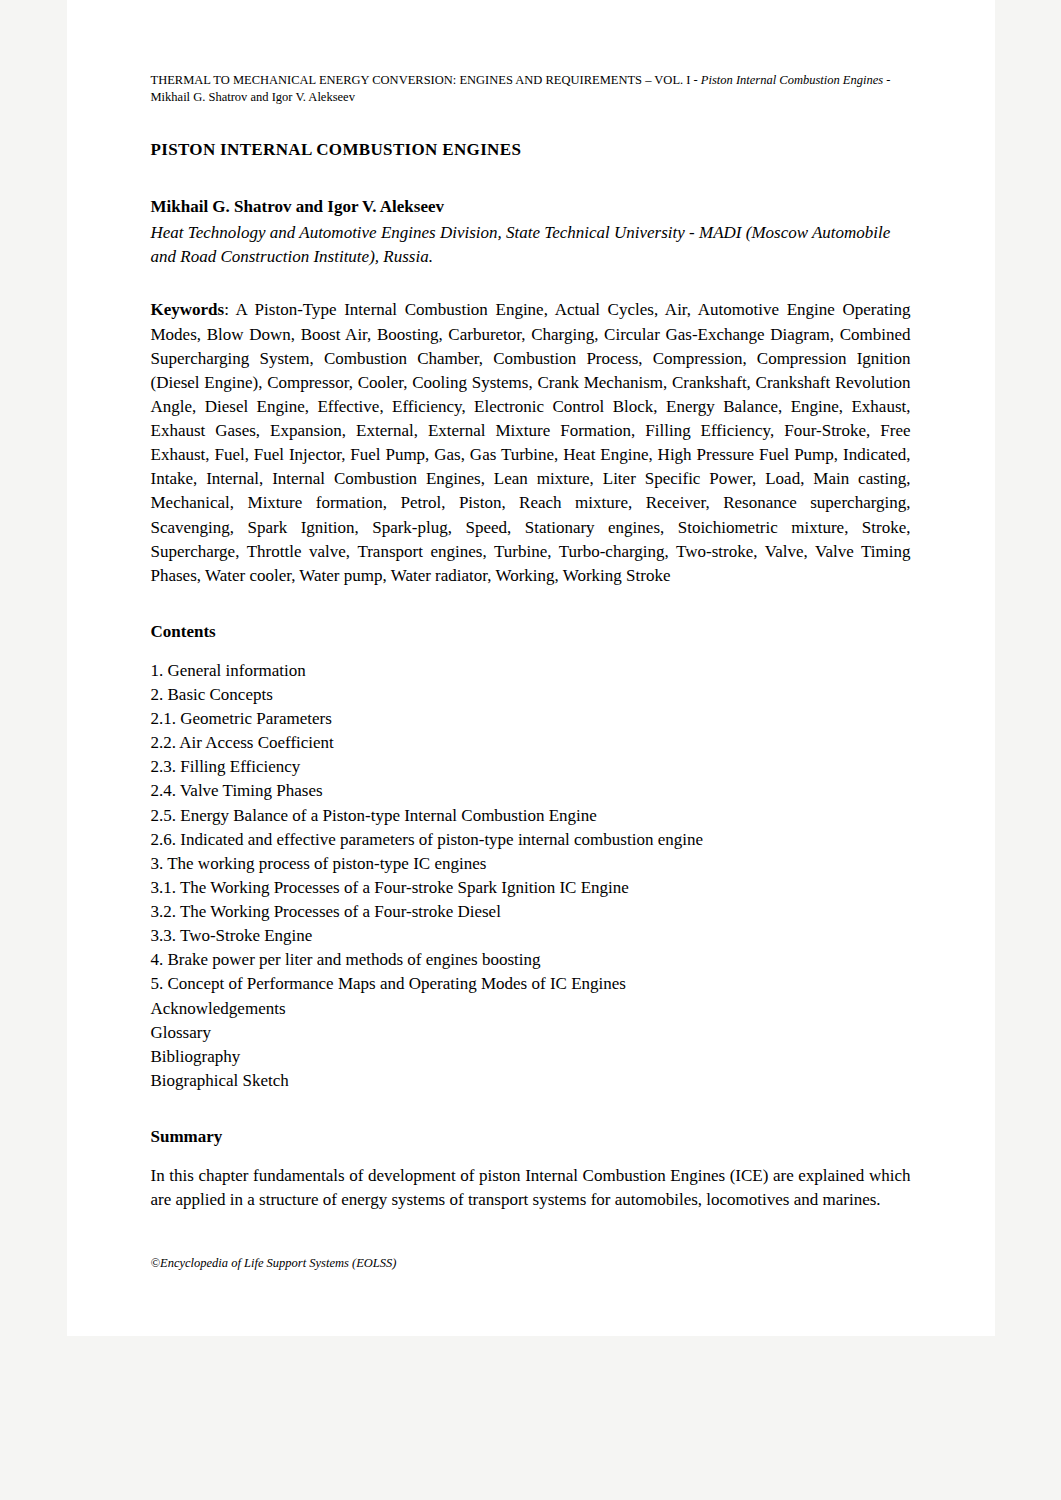THERMAL TO MECHANICAL ENERGY CONVERSION: ENGINES AND REQUIREMENTS – Vol. I - Piston Internal Combustion Engines - Mikhail G. Shatrov and Igor V. Alekseev
PISTON INTERNAL COMBUSTION ENGINES
Mikhail G. Shatrov and Igor V. Alekseev
Heat Technology and Automotive Engines Division, State Technical University - MADI (Moscow Automobile and Road Construction Institute), Russia.
Keywords: A Piston-Type Internal Combustion Engine, Actual Cycles, Air, Automotive Engine Operating Modes, Blow Down, Boost Air, Boosting, Carburetor, Charging, Circular Gas-Exchange Diagram, Combined Supercharging System, Combustion Chamber, Combustion Process, Compression, Compression Ignition (Diesel Engine), Compressor, Cooler, Cooling Systems, Crank Mechanism, Crankshaft, Crankshaft Revolution Angle, Diesel Engine, Effective, Efficiency, Electronic Control Block, Energy Balance, Engine, Exhaust, Exhaust Gases, Expansion, External, External Mixture Formation, Filling Efficiency, Four-Stroke, Free Exhaust, Fuel, Fuel Injector, Fuel Pump, Gas, Gas Turbine, Heat Engine, High Pressure Fuel Pump, Indicated, Intake, Internal, Internal Combustion Engines, Lean mixture, Liter Specific Power, Load, Main casting, Mechanical, Mixture formation, Petrol, Piston, Reach mixture, Receiver, Resonance supercharging, Scavenging, Spark Ignition, Spark-plug, Speed, Stationary engines, Stoichiometric mixture, Stroke, Supercharge, Throttle valve, Transport engines, Turbine, Turbo-charging, Two-stroke, Valve, Valve Timing Phases, Water cooler, Water pump, Water radiator, Working, Working Stroke
Contents
1. General information
2. Basic Concepts
2.1. Geometric Parameters
2.2. Air Access Coefficient
2.3. Filling Efficiency
2.4. Valve Timing Phases
2.5. Energy Balance of a Piston-type Internal Combustion Engine
2.6. Indicated and effective parameters of piston-type internal combustion engine
3. The working process of piston-type IC engines
3.1. The Working Processes of a Four-stroke Spark Ignition IC Engine
3.2. The Working Processes of a Four-stroke Diesel
3.3. Two-Stroke Engine
4. Brake power per liter and methods of engines boosting
5. Concept of Performance Maps and Operating Modes of IC Engines
Acknowledgements
Glossary
Bibliography
Biographical Sketch
Summary
In this chapter fundamentals of development of piston Internal Combustion Engines (ICE) are explained which are applied in a structure of energy systems of transport systems for automobiles, locomotives and marines.
©Encyclopedia of Life Support Systems (EOLSS)